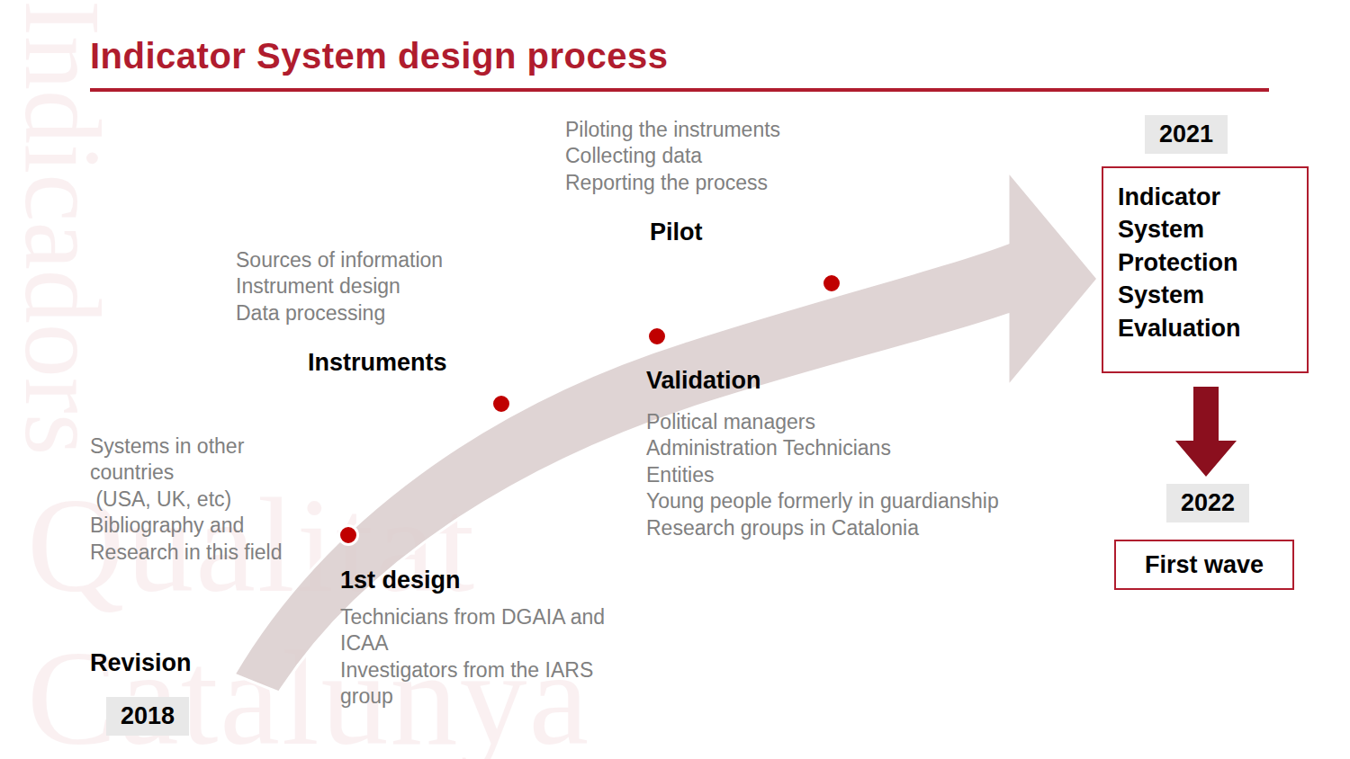Qualitat
Catalunya
Indicadors
Indicator System design process
Systems in other countries
(USA, UK, etc)
Bibliography and Research in this field
Revision
2018
1st design
Technicians from DGAIA and ICAA
Investigators from the IARS group
Sources of information
Instrument design
Data processing
Instruments
Validation
Political managers
Administration Technicians
Entities
Young people formerly in guardianship
Research groups in Catalonia
Piloting the instruments
Collecting data
Reporting the process
Pilot
2021
Indicator System
Protection System
Evaluation
2022
First wave